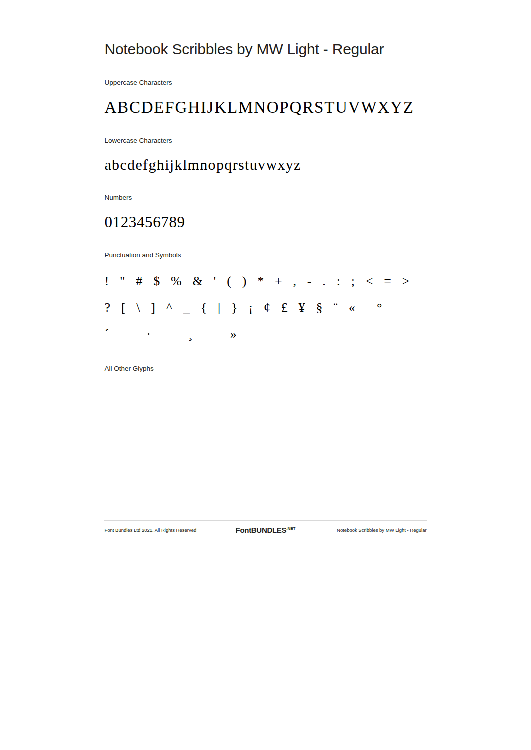Notebook Scribbles by MW Light - Regular
Uppercase Characters
ABCDEFGHIJKLMNOPQRSTUVWXYZ
Lowercase Characters
abcdefghijklmnopqrstuvwxyz
Numbers
0123456789
Punctuation and Symbols
! " # $ % & ' ( ) * + , - . : ; < = > ? [ \ ] ^ _ { | } ¡ ¢ £ ¥ § ¨ « ­ ° ´ · ¸ »
All Other Glyphs
Font Bundles Ltd 2021. All Rights Reserved
FontBUNDLES.NET
Notebook Scribbles by MW Light - Regular